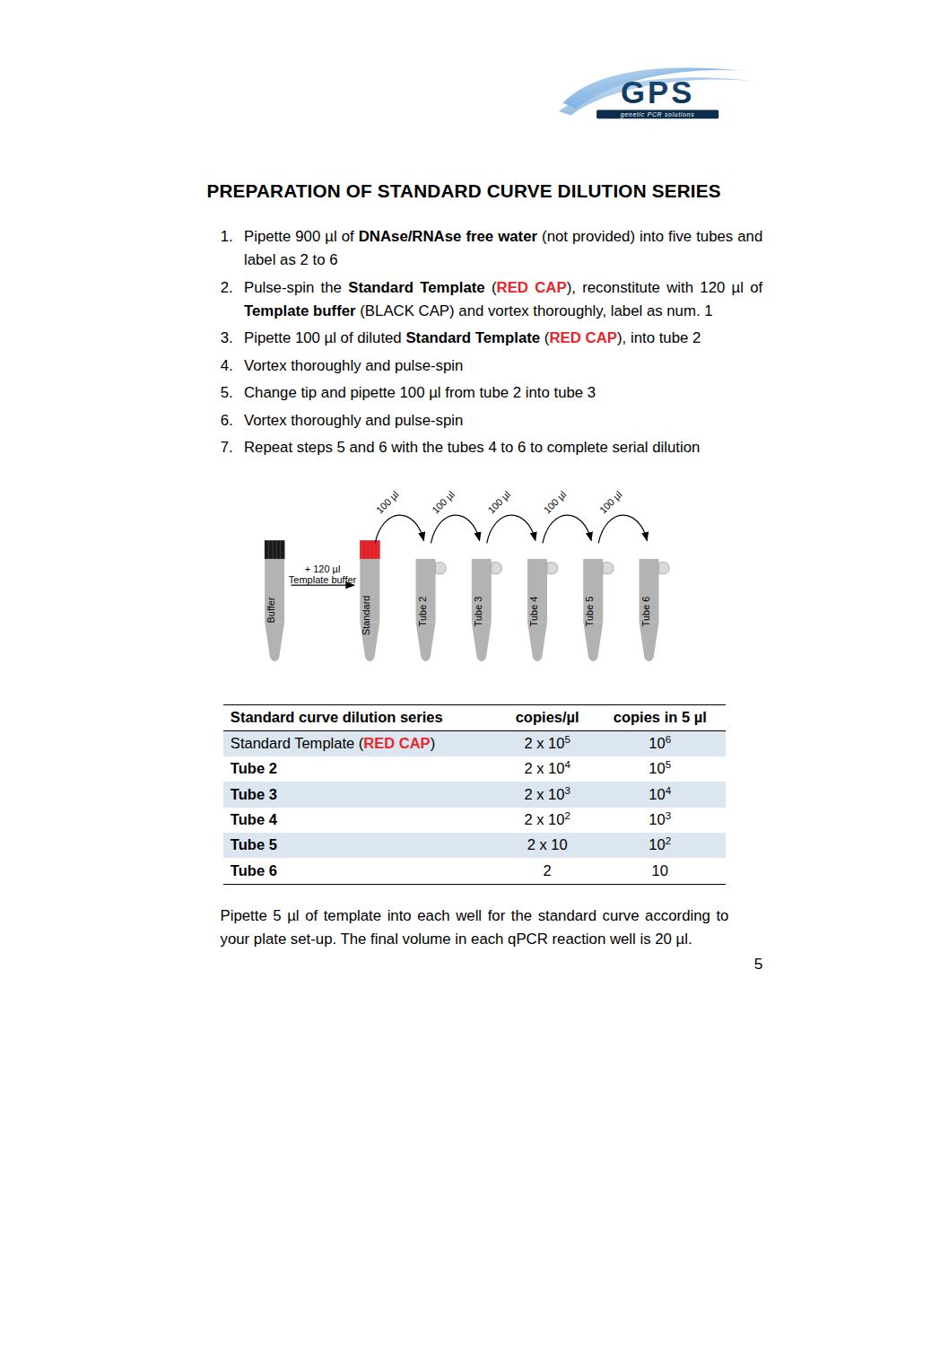GPS genetic PCR solutions
PREPARATION OF STANDARD CURVE DILUTION SERIES
Pipette 900 µl of DNAse/RNAse free water (not provided) into five tubes and label as 2 to 6
Pulse-spin the Standard Template (RED CAP), reconstitute with 120 µl of Template buffer (BLACK CAP) and vortex thoroughly, label as num. 1
Pipette 100 µl of diluted Standard Template (RED CAP), into tube 2
Vortex thoroughly and pulse-spin
Change tip and pipette 100 µl from tube 2 into tube 3
Vortex thoroughly and pulse-spin
Repeat steps 5 and 6 with the tubes 4 to 6 to complete serial dilution
Buffer + 120 µl Template buffer Standard Tube 2 Tube 3 Tube 4 Tube 5 Tube 6 100 µl 100 µl 100 µl 100 µl 100 µl
| Standard curve dilution series | copies/µl | copies in 5 µl |
| --- | --- | --- |
| Standard Template ( RED CAP ) | 2 x 10 5 | 10 6 |
| Tube 2 | 2 x 10 4 | 10 5 |
| Tube 3 | 2 x 10 3 | 10 4 |
| Tube 4 | 2 x 10 2 | 10 3 |
| Tube 5 | 2 x 10 | 10 2 |
| Tube 6 | 2 | 10 |
Pipette 5 µl of template into each well for the standard curve according to your plate set-up. The final volume in each qPCR reaction well is 20 µl.
5